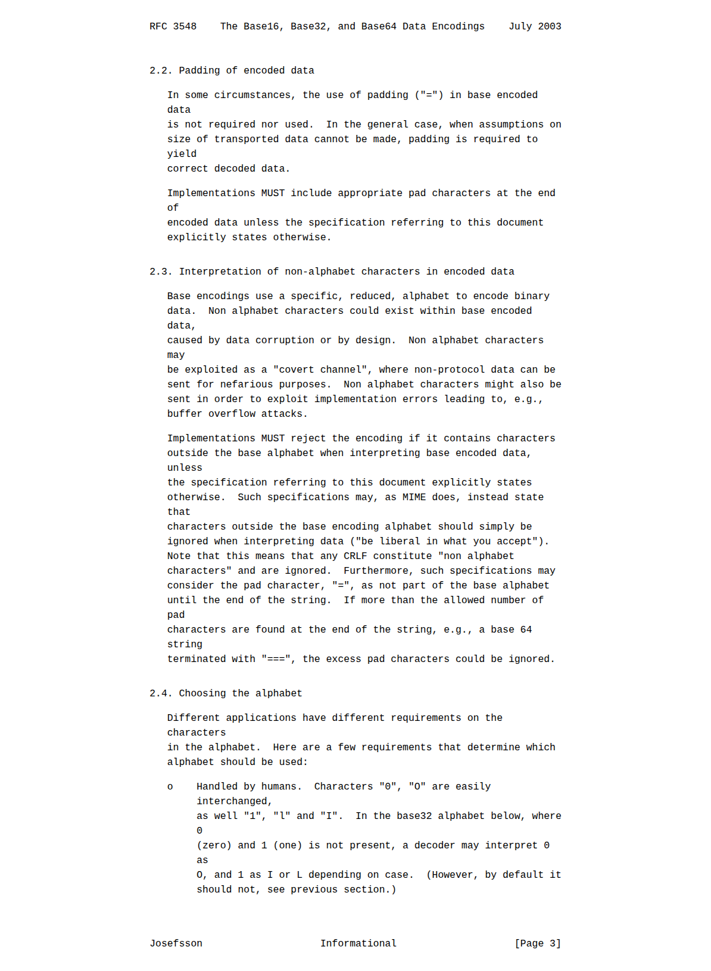RFC 3548 The Base16, Base32, and Base64 Data Encodings July 2003
2.2. Padding of encoded data
In some circumstances, the use of padding ("=") in base encoded data is not required nor used. In the general case, when assumptions on size of transported data cannot be made, padding is required to yield correct decoded data.
Implementations MUST include appropriate pad characters at the end of encoded data unless the specification referring to this document explicitly states otherwise.
2.3. Interpretation of non-alphabet characters in encoded data
Base encodings use a specific, reduced, alphabet to encode binary data. Non alphabet characters could exist within base encoded data, caused by data corruption or by design. Non alphabet characters may be exploited as a "covert channel", where non-protocol data can be sent for nefarious purposes. Non alphabet characters might also be sent in order to exploit implementation errors leading to, e.g., buffer overflow attacks.
Implementations MUST reject the encoding if it contains characters outside the base alphabet when interpreting base encoded data, unless the specification referring to this document explicitly states otherwise. Such specifications may, as MIME does, instead state that characters outside the base encoding alphabet should simply be ignored when interpreting data ("be liberal in what you accept"). Note that this means that any CRLF constitute "non alphabet characters" and are ignored. Furthermore, such specifications may consider the pad character, "=", as not part of the base alphabet until the end of the string. If more than the allowed number of pad characters are found at the end of the string, e.g., a base 64 string terminated with "===", the excess pad characters could be ignored.
2.4. Choosing the alphabet
Different applications have different requirements on the characters in the alphabet. Here are a few requirements that determine which alphabet should be used:
o Handled by humans. Characters "0", "O" are easily interchanged, as well "1", "l" and "I". In the base32 alphabet below, where 0 (zero) and 1 (one) is not present, a decoder may interpret 0 as O, and 1 as I or L depending on case. (However, by default it should not, see previous section.)
Josefsson Informational [Page 3]